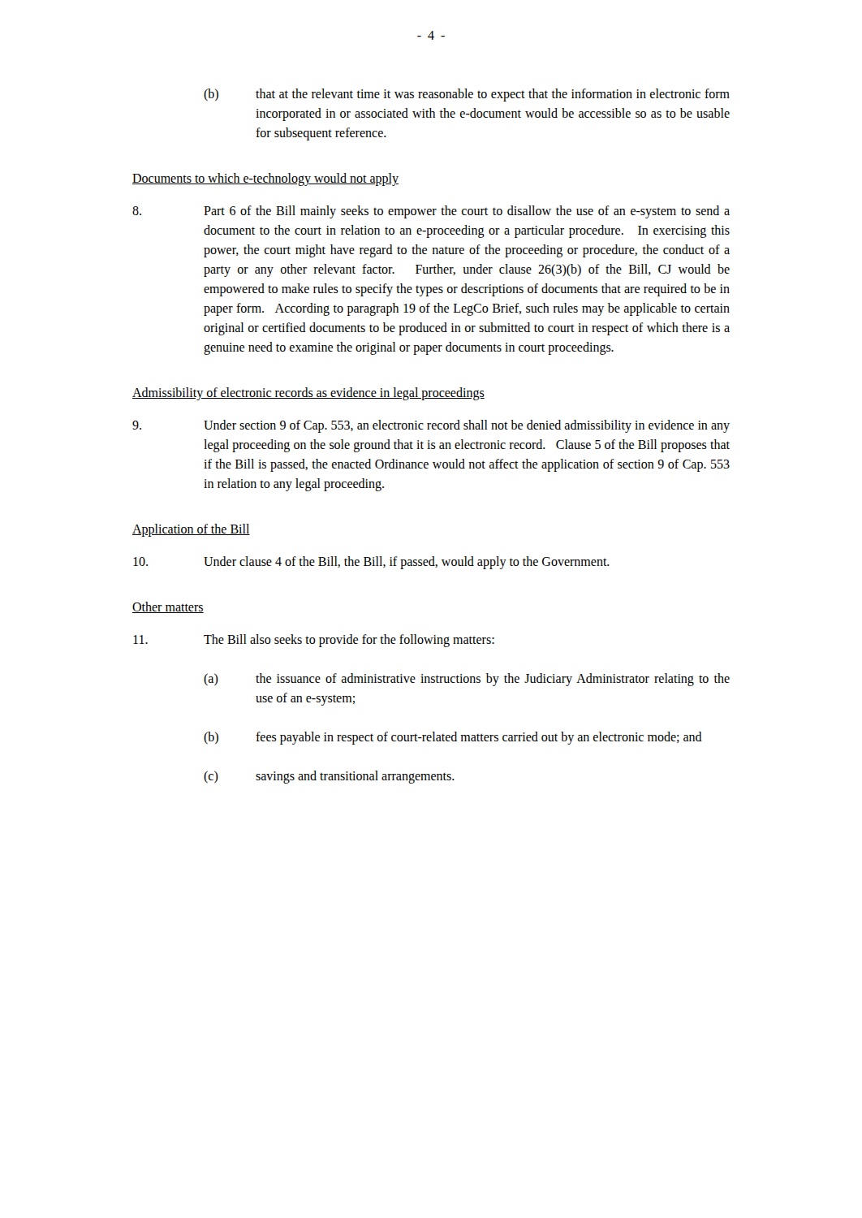- 4 -
(b)
that at the relevant time it was reasonable to expect that the information in electronic form incorporated in or associated with the e-document would be accessible so as to be usable for subsequent reference.
Documents to which e-technology would not apply
8.
Part 6 of the Bill mainly seeks to empower the court to disallow the use of an e-system to send a document to the court in relation to an e-proceeding or a particular procedure. In exercising this power, the court might have regard to the nature of the proceeding or procedure, the conduct of a party or any other relevant factor. Further, under clause 26(3)(b) of the Bill, CJ would be empowered to make rules to specify the types or descriptions of documents that are required to be in paper form. According to paragraph 19 of the LegCo Brief, such rules may be applicable to certain original or certified documents to be produced in or submitted to court in respect of which there is a genuine need to examine the original or paper documents in court proceedings.
Admissibility of electronic records as evidence in legal proceedings
9.
Under section 9 of Cap. 553, an electronic record shall not be denied admissibility in evidence in any legal proceeding on the sole ground that it is an electronic record. Clause 5 of the Bill proposes that if the Bill is passed, the enacted Ordinance would not affect the application of section 9 of Cap. 553 in relation to any legal proceeding.
Application of the Bill
10.
Under clause 4 of the Bill, the Bill, if passed, would apply to the Government.
Other matters
11.
The Bill also seeks to provide for the following matters:
(a)
the issuance of administrative instructions by the Judiciary Administrator relating to the use of an e-system;
(b)
fees payable in respect of court-related matters carried out by an electronic mode; and
(c)
savings and transitional arrangements.